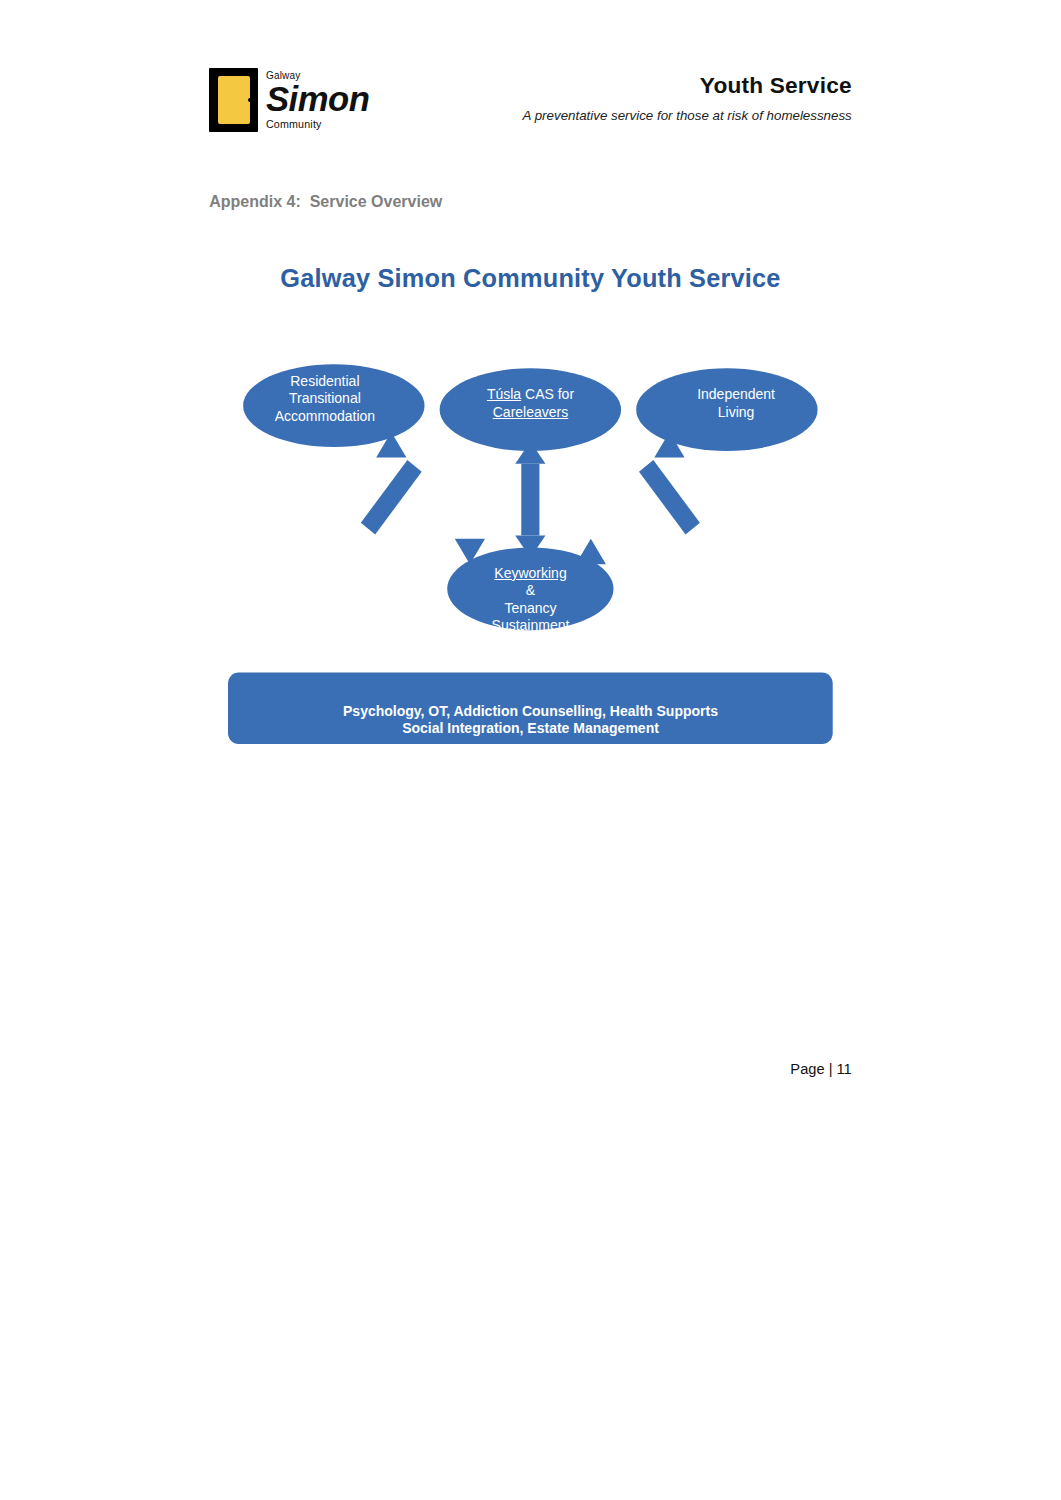Galway Simon Community
Youth Service
A preventative service for those at risk of homelessness
Appendix 4: Service Overview
Galway Simon Community Youth Service
Residential
Transitional
Accommodation
Túsla CAS for
Careleavers
Independent
Living
Keyworking
&
Tenancy
Sustainment
Psychology, OT, Addiction Counselling, Health Supports
Social Integration, Estate Management
Page | 11